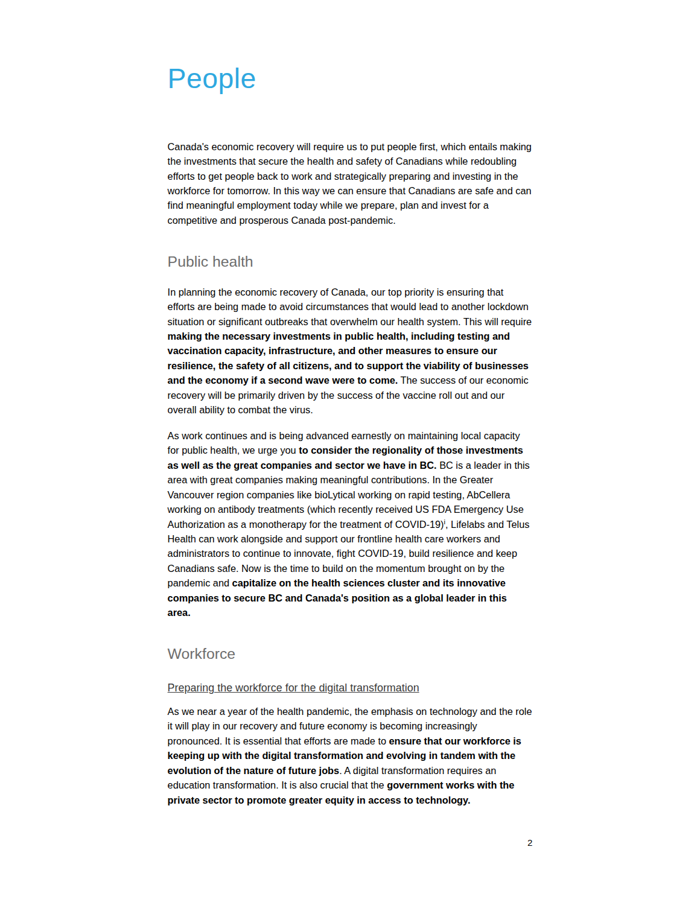People
Canada's economic recovery will require us to put people first, which entails making the investments that secure the health and safety of Canadians while redoubling efforts to get people back to work and strategically preparing and investing in the workforce for tomorrow. In this way we can ensure that Canadians are safe and can find meaningful employment today while we prepare, plan and invest for a competitive and prosperous Canada post-pandemic.
Public health
In planning the economic recovery of Canada, our top priority is ensuring that efforts are being made to avoid circumstances that would lead to another lockdown situation or significant outbreaks that overwhelm our health system. This will require making the necessary investments in public health, including testing and vaccination capacity, infrastructure, and other measures to ensure our resilience, the safety of all citizens, and to support the viability of businesses and the economy if a second wave were to come. The success of our economic recovery will be primarily driven by the success of the vaccine roll out and our overall ability to combat the virus.
As work continues and is being advanced earnestly on maintaining local capacity for public health, we urge you to consider the regionality of those investments as well as the great companies and sector we have in BC. BC is a leader in this area with great companies making meaningful contributions. In the Greater Vancouver region companies like bioLytical working on rapid testing, AbCellera working on antibody treatments (which recently received US FDA Emergency Use Authorization as a monotherapy for the treatment of COVID-19)i, Lifelabs and Telus Health can work alongside and support our frontline health care workers and administrators to continue to innovate, fight COVID-19, build resilience and keep Canadians safe. Now is the time to build on the momentum brought on by the pandemic and capitalize on the health sciences cluster and its innovative companies to secure BC and Canada's position as a global leader in this area.
Workforce
Preparing the workforce for the digital transformation
As we near a year of the health pandemic, the emphasis on technology and the role it will play in our recovery and future economy is becoming increasingly pronounced. It is essential that efforts are made to ensure that our workforce is keeping up with the digital transformation and evolving in tandem with the evolution of the nature of future jobs. A digital transformation requires an education transformation. It is also crucial that the government works with the private sector to promote greater equity in access to technology.
2